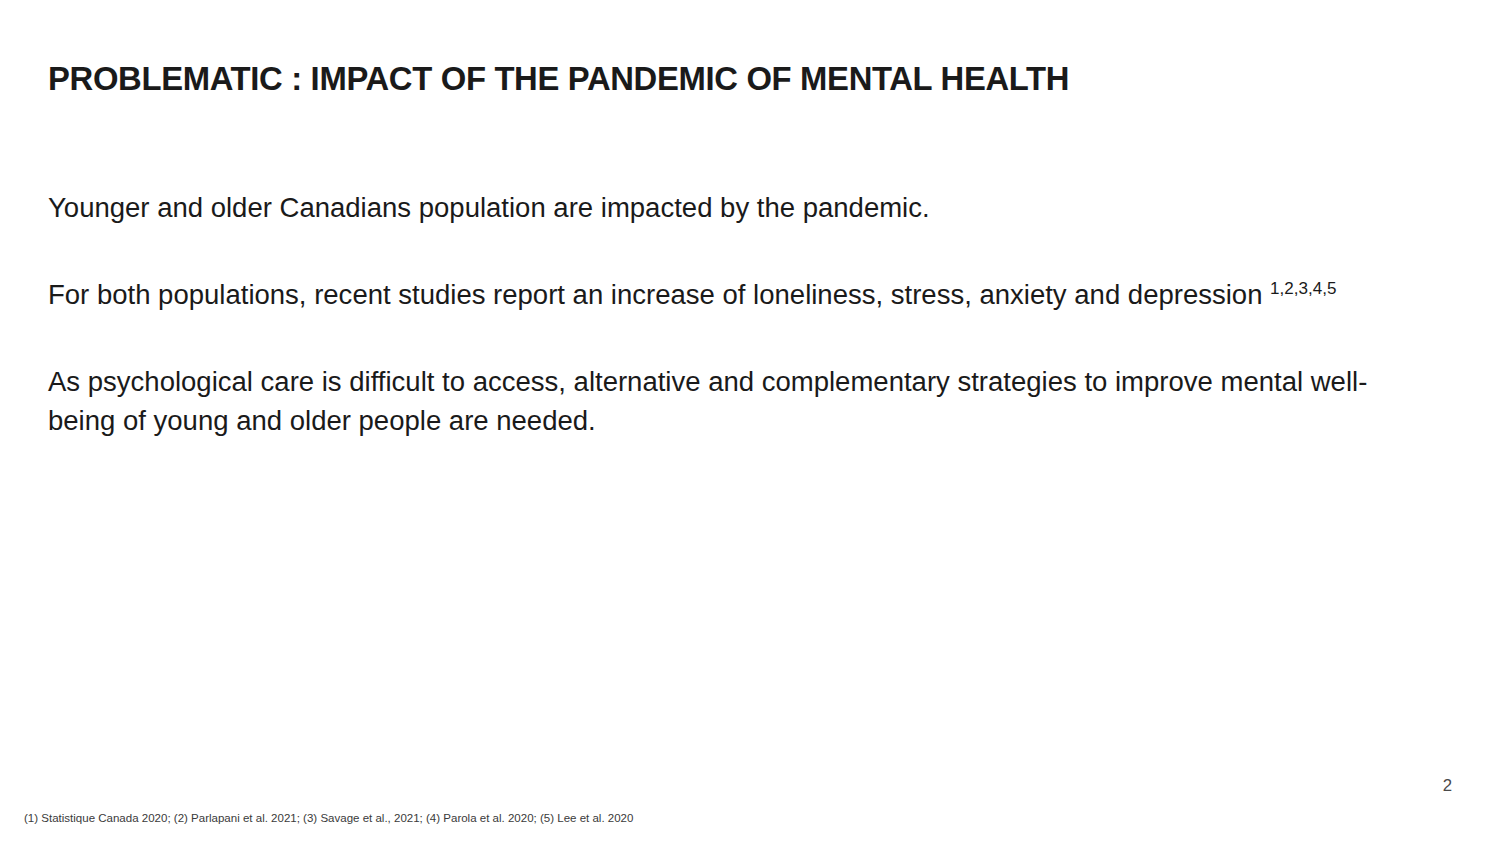Problematic : Impact of the pandemic of mental health
Younger and older Canadians population are impacted by the pandemic.
For both populations, recent studies report an increase of loneliness, stress, anxiety and depression 1,2,3,4,5
As psychological care is difficult to access, alternative and complementary strategies to improve mental well-being of young and older people are needed.
2
(1) Statistique Canada 2020; (2) Parlapani et al. 2021; (3) Savage et al., 2021; (4) Parola et al. 2020; (5) Lee et al. 2020